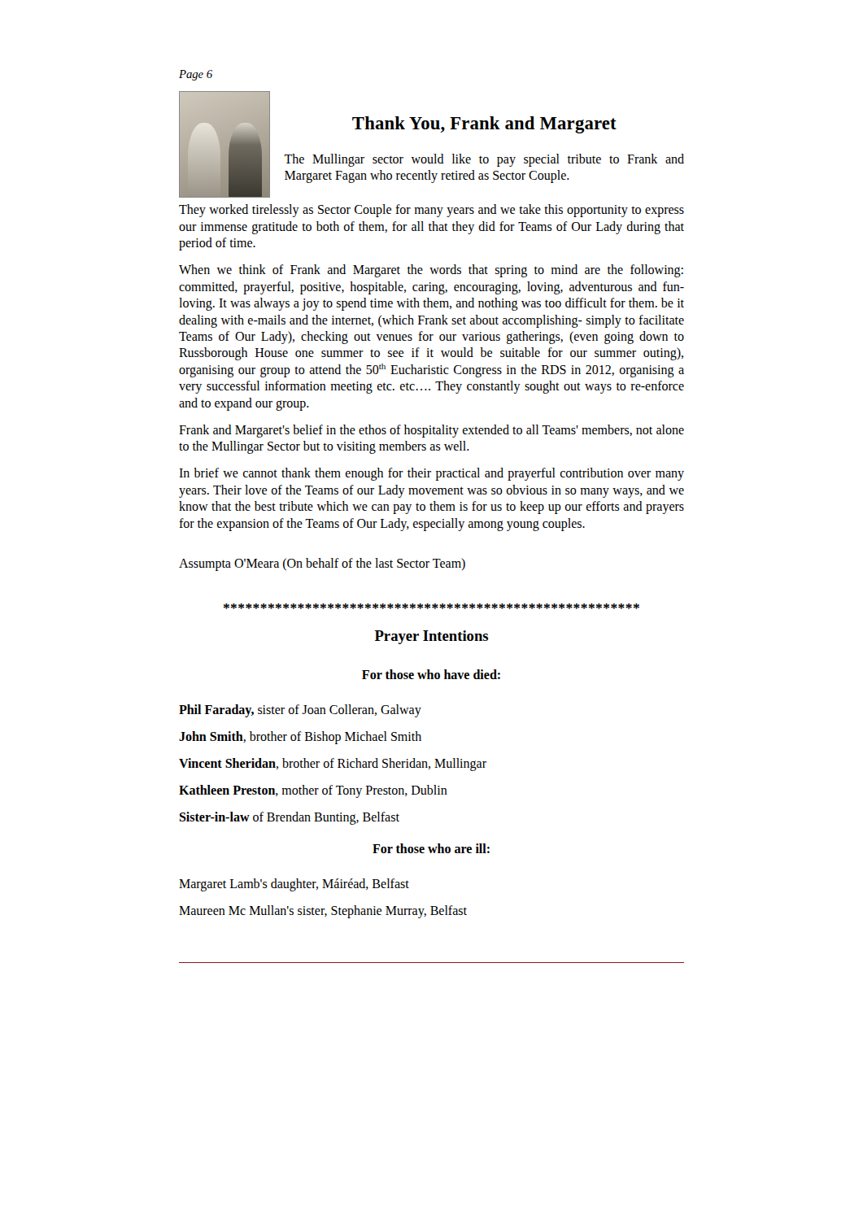Page 6
Thank You, Frank and Margaret
The Mullingar sector would like to pay special tribute to Frank and Margaret Fagan who recently retired as Sector Couple.
They worked tirelessly as Sector Couple for many years and we take this opportunity to express our immense gratitude to both of them, for all that they did for Teams of Our Lady during that period of time.
When we think of Frank and Margaret the words that spring to mind are the following: committed, prayerful, positive, hospitable, caring, encouraging, loving, adventurous and fun-loving. It was always a joy to spend time with them, and nothing was too difficult for them. be it dealing with e-mails and the internet, (which Frank set about accomplishing- simply to facilitate Teams of Our Lady), checking out venues for our various gatherings, (even going down to Russborough House one summer to see if it would be suitable for our summer outing), organising our group to attend the 50th Eucharistic Congress in the RDS in 2012, organising a very successful information meeting etc. etc…. They constantly sought out ways to re-enforce and to expand our group.
Frank and Margaret's belief in the ethos of hospitality extended to all Teams' members, not alone to the Mullingar Sector but to visiting members as well.
In brief we cannot thank them enough for their practical and prayerful contribution over many years. Their love of the Teams of our Lady movement was so obvious in so many ways, and we know that the best tribute which we can pay to them is for us to keep up our efforts and prayers for the expansion of the Teams of Our Lady, especially among young couples.
Assumpta O'Meara (On behalf of the last Sector Team)
********************************************************
Prayer Intentions
For those who have died:
Phil Faraday, sister of Joan Colleran, Galway
John Smith, brother of Bishop Michael Smith
Vincent Sheridan, brother of Richard Sheridan, Mullingar
Kathleen Preston, mother of Tony Preston, Dublin
Sister-in-law of Brendan Bunting, Belfast
For those who are ill:
Margaret Lamb's daughter, Máiréad, Belfast
Maureen Mc Mullan's sister, Stephanie Murray, Belfast